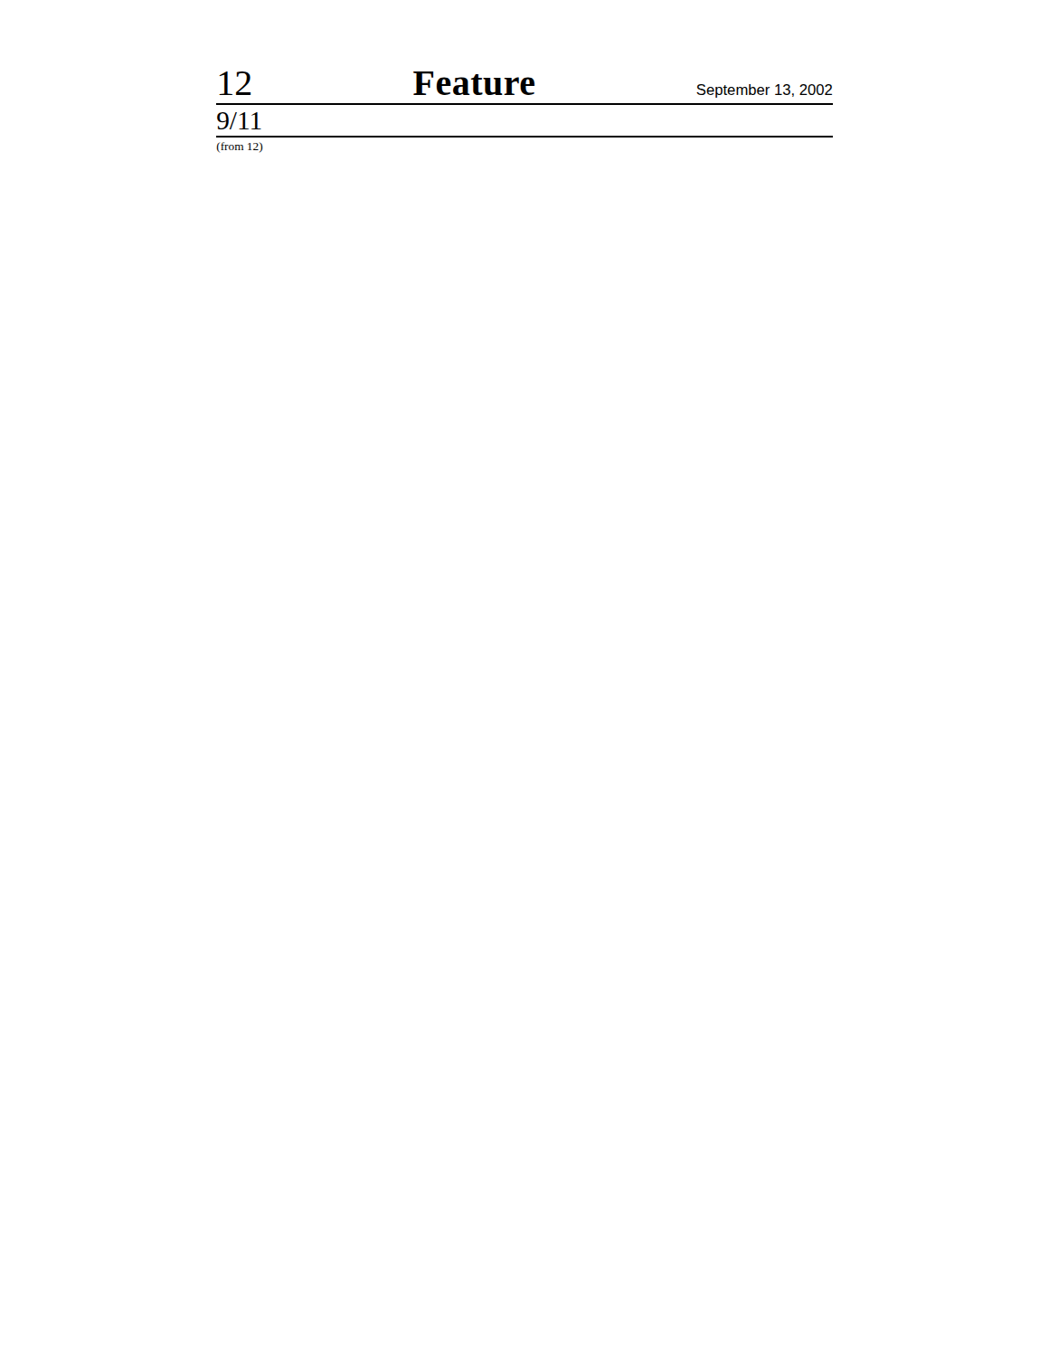12
Feature
September 13, 2002
9/11
(from 12)